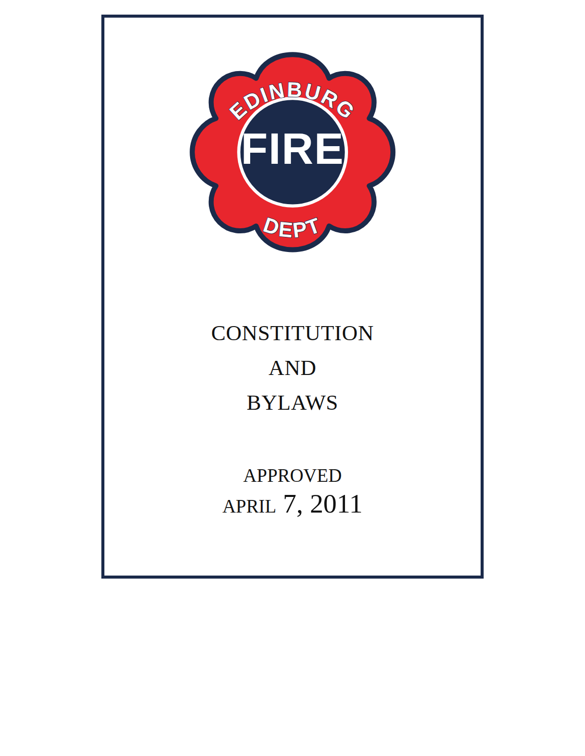FIRE EDINBURG DEPT
Constitution and Bylaws
Approved April 7, 2011